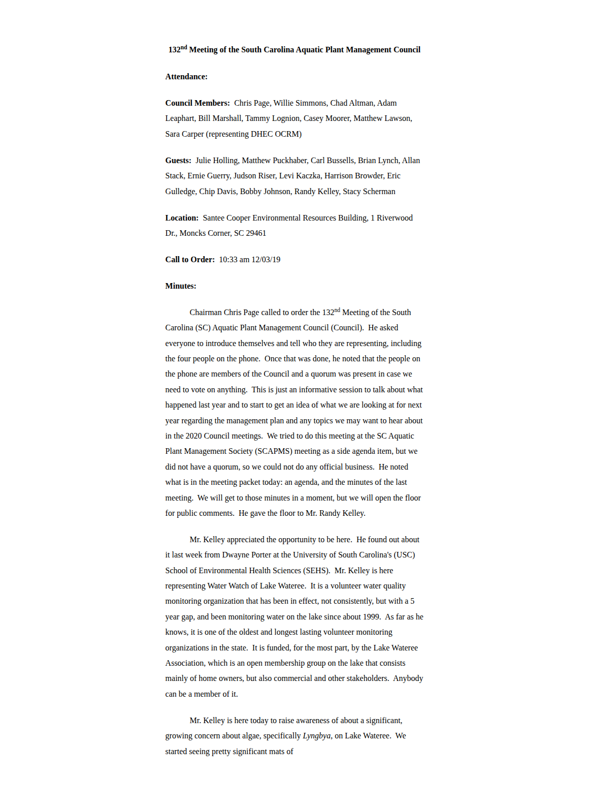132nd Meeting of the South Carolina Aquatic Plant Management Council
Attendance:
Council Members: Chris Page, Willie Simmons, Chad Altman, Adam Leaphart, Bill Marshall, Tammy Lognion, Casey Moorer, Matthew Lawson, Sara Carper (representing DHEC OCRM)
Guests: Julie Holling, Matthew Puckhaber, Carl Bussells, Brian Lynch, Allan Stack, Ernie Guerry, Judson Riser, Levi Kaczka, Harrison Browder, Eric Gulledge, Chip Davis, Bobby Johnson, Randy Kelley, Stacy Scherman
Location: Santee Cooper Environmental Resources Building, 1 Riverwood Dr., Moncks Corner, SC 29461
Call to Order: 10:33 am 12/03/19
Minutes:
Chairman Chris Page called to order the 132nd Meeting of the South Carolina (SC) Aquatic Plant Management Council (Council). He asked everyone to introduce themselves and tell who they are representing, including the four people on the phone. Once that was done, he noted that the people on the phone are members of the Council and a quorum was present in case we need to vote on anything. This is just an informative session to talk about what happened last year and to start to get an idea of what we are looking at for next year regarding the management plan and any topics we may want to hear about in the 2020 Council meetings. We tried to do this meeting at the SC Aquatic Plant Management Society (SCAPMS) meeting as a side agenda item, but we did not have a quorum, so we could not do any official business. He noted what is in the meeting packet today: an agenda, and the minutes of the last meeting. We will get to those minutes in a moment, but we will open the floor for public comments. He gave the floor to Mr. Randy Kelley.
Mr. Kelley appreciated the opportunity to be here. He found out about it last week from Dwayne Porter at the University of South Carolina's (USC) School of Environmental Health Sciences (SEHS). Mr. Kelley is here representing Water Watch of Lake Wateree. It is a volunteer water quality monitoring organization that has been in effect, not consistently, but with a 5 year gap, and been monitoring water on the lake since about 1999. As far as he knows, it is one of the oldest and longest lasting volunteer monitoring organizations in the state. It is funded, for the most part, by the Lake Wateree Association, which is an open membership group on the lake that consists mainly of home owners, but also commercial and other stakeholders. Anybody can be a member of it.
Mr. Kelley is here today to raise awareness of about a significant, growing concern about algae, specifically Lyngbya, on Lake Wateree. We started seeing pretty significant mats of